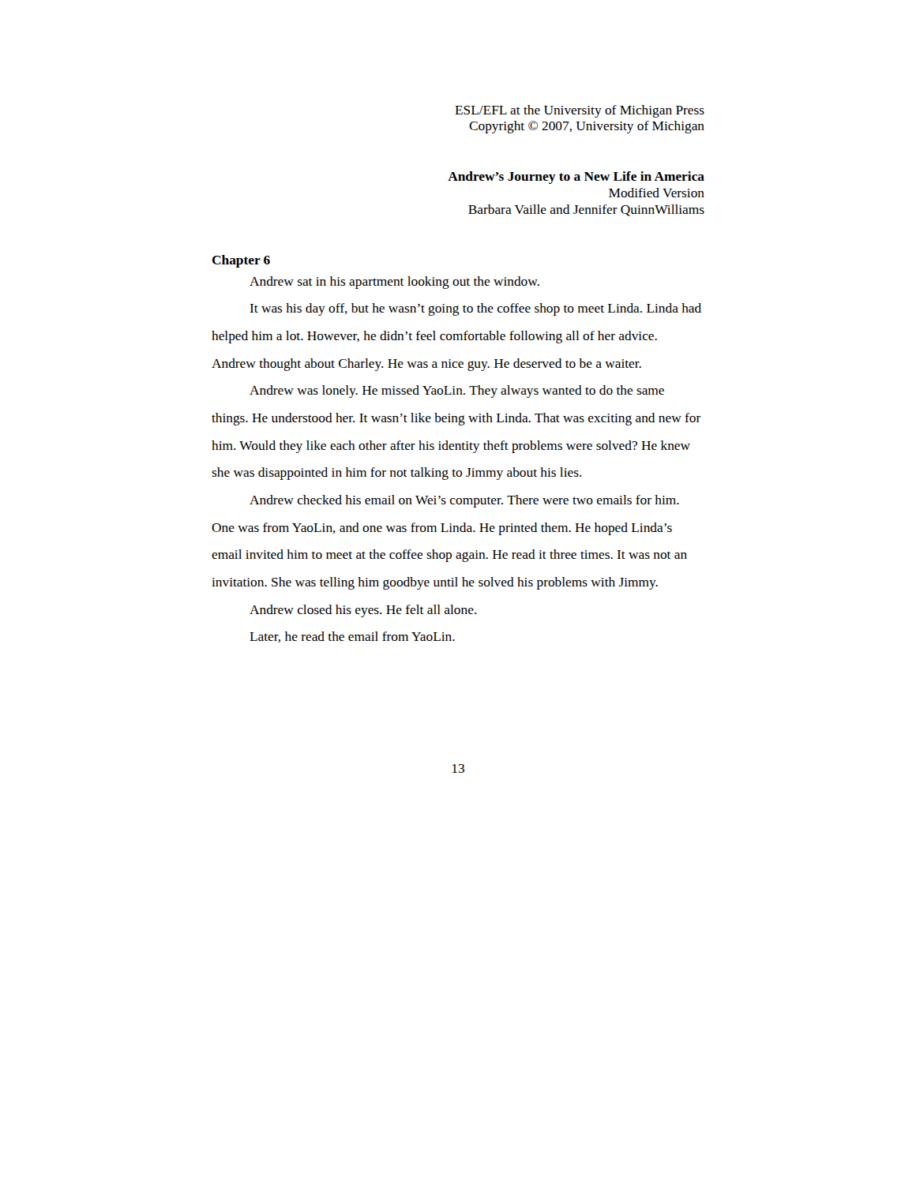ESL/EFL at the University of Michigan Press
Copyright © 2007, University of Michigan
Andrew’s Journey to a New Life in America
Modified Version
Barbara Vaille and Jennifer QuinnWilliams
Chapter 6
Andrew sat in his apartment looking out the window.
It was his day off, but he wasn’t going to the coffee shop to meet Linda. Linda had helped him a lot. However, he didn’t feel comfortable following all of her advice. Andrew thought about Charley. He was a nice guy. He deserved to be a waiter.
Andrew was lonely. He missed YaoLin. They always wanted to do the same things. He understood her. It wasn’t like being with Linda. That was exciting and new for him. Would they like each other after his identity theft problems were solved? He knew she was disappointed in him for not talking to Jimmy about his lies.
Andrew checked his email on Wei’s computer. There were two emails for him. One was from YaoLin, and one was from Linda. He printed them. He hoped Linda’s email invited him to meet at the coffee shop again. He read it three times. It was not an invitation. She was telling him goodbye until he solved his problems with Jimmy.
Andrew closed his eyes. He felt all alone.
Later, he read the email from YaoLin.
13